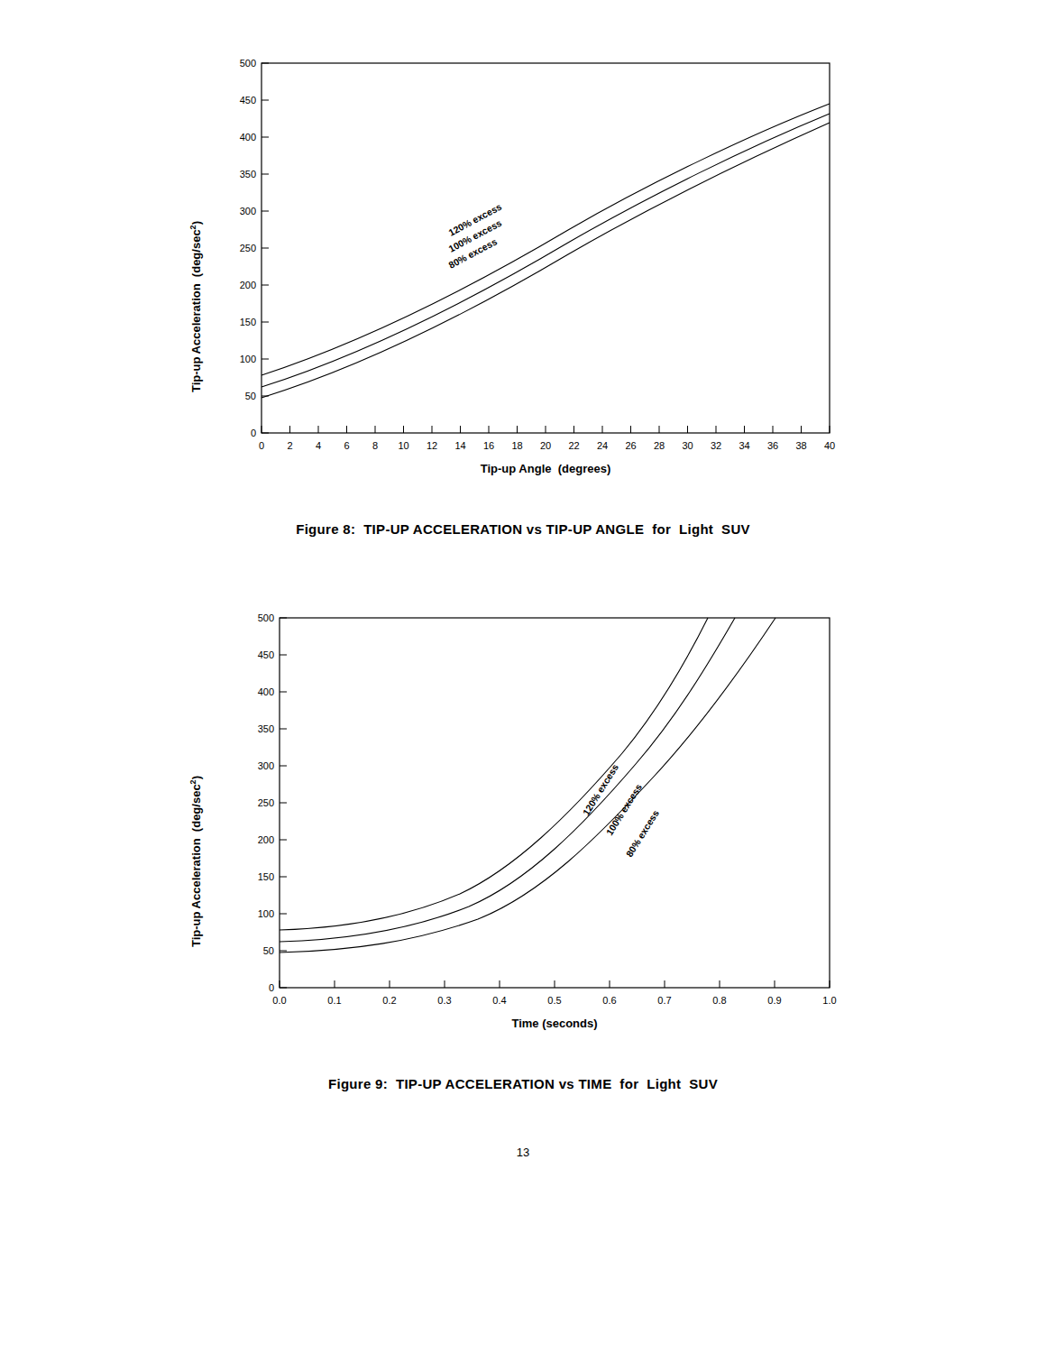Tip-up Acceleration (deg/sec2) 500 450 400 350 300 250 200 150 100 50 0 0 2 4 6 8 10 12 14 16 18 20 22 24 26 28 30 32 34 36 38 40 Tip-up Angle (degrees) 120% excess 100% excess 80% excess
Figure 8: TIP-UP ACCELERATION vs TIP-UP ANGLE for Light SUV
Tip-up Acceleration (deg/sec2) 500 450 400 350 300 250 200 150 100 50 0 0.0 0.1 0.2 0.3 0.4 0.5 0.6 0.7 0.8 0.9 1.0 Time (seconds) 120% excess 100% excess 80% excess
Figure 9: TIP-UP ACCELERATION vs TIME for Light SUV
13